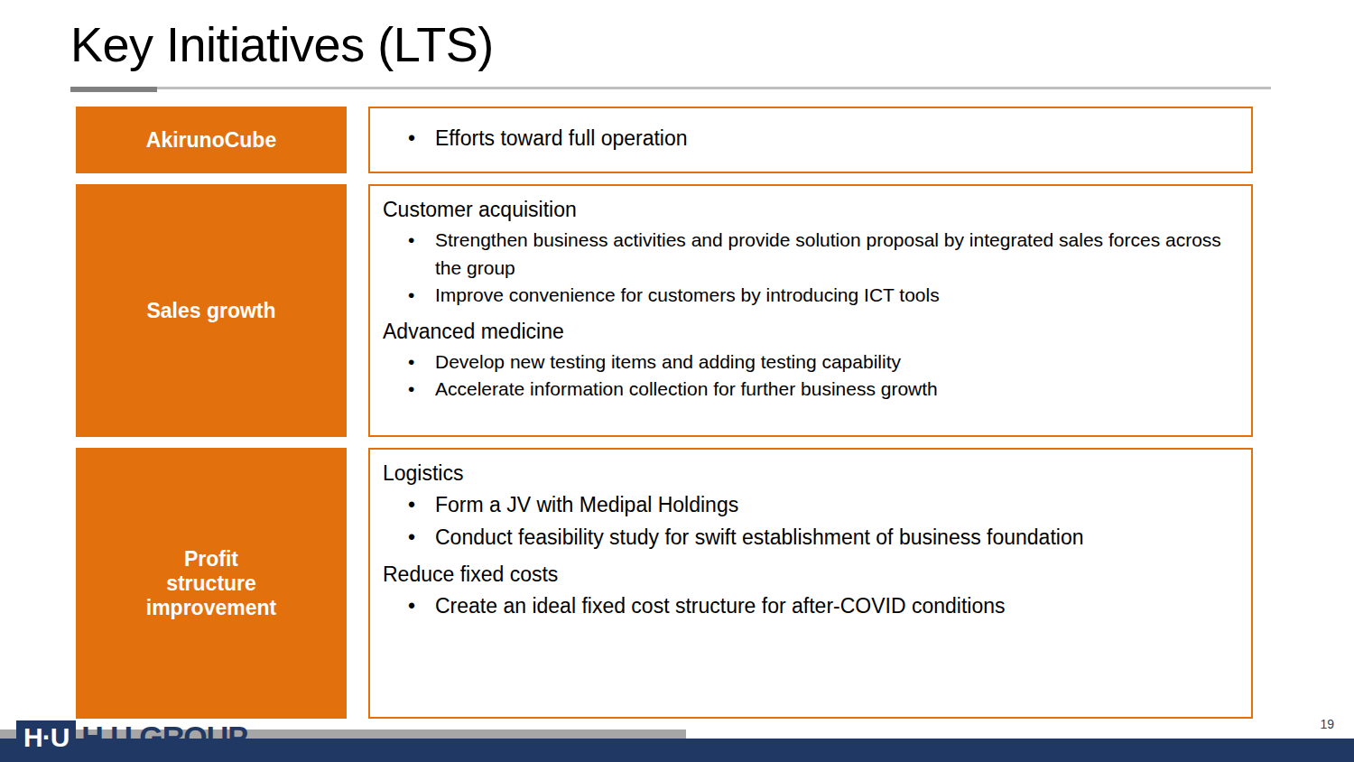Key Initiatives (LTS)
AkirunoCube
Efforts toward full operation
Sales growth
Customer acquisition
Strengthen business activities and provide solution proposal by integrated sales forces across the group
Improve convenience for customers by introducing ICT tools
Advanced medicine
Develop new testing items and adding testing capability
Accelerate information collection for further business growth
Profit
structure
improvement
Logistics
Form a JV with Medipal Holdings
Conduct feasibility study for swift establishment of business foundation
Reduce fixed costs
Create an ideal fixed cost structure for after-COVID conditions
H·U H.U.GROUP
19